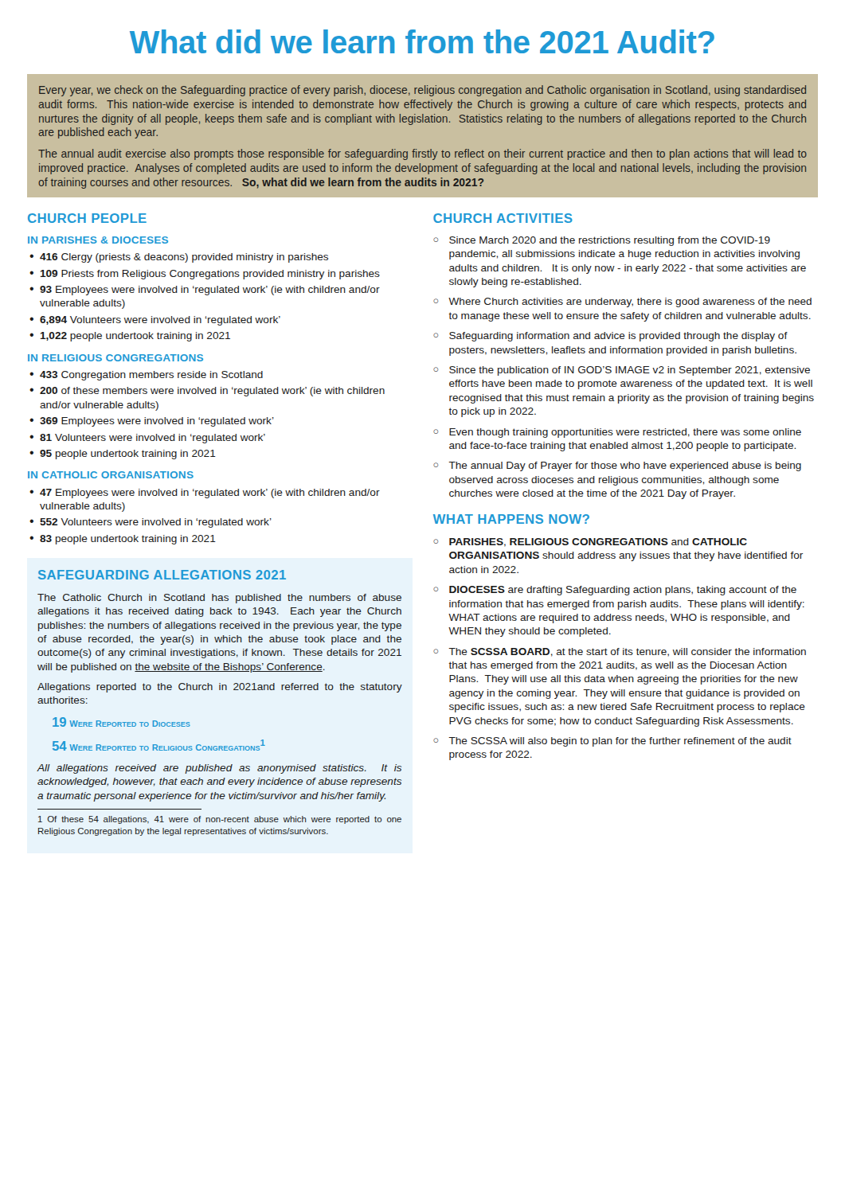What did we learn from the 2021 Audit?
Every year, we check on the Safeguarding practice of every parish, diocese, religious congregation and Catholic organisation in Scotland, using standardised audit forms. This nation-wide exercise is intended to demonstrate how effectively the Church is growing a culture of care which respects, protects and nurtures the dignity of all people, keeps them safe and is compliant with legislation. Statistics relating to the numbers of allegations reported to the Church are published each year.
The annual audit exercise also prompts those responsible for safeguarding firstly to reflect on their current practice and then to plan actions that will lead to improved practice. Analyses of completed audits are used to inform the development of safeguarding at the local and national levels, including the provision of training courses and other resources. So, what did we learn from the audits in 2021?
Church People
In Parishes & Dioceses
416 Clergy (priests & deacons) provided ministry in parishes
109 Priests from Religious Congregations provided ministry in parishes
93 Employees were involved in ‘regulated work’ (ie with children and/or vulnerable adults)
6,894 Volunteers were involved in ‘regulated work’
1,022 people undertook training in 2021
In Religious Congregations
433 Congregation members reside in Scotland
200 of these members were involved in ‘regulated work’ (ie with children and/or vulnerable adults)
369 Employees were involved in ‘regulated work’
81 Volunteers were involved in ‘regulated work’
95 people undertook training in 2021
In Catholic Organisations
47 Employees were involved in ‘regulated work’ (ie with children and/or vulnerable adults)
552 Volunteers were involved in ‘regulated work’
83 people undertook training in 2021
Safeguarding Allegations 2021
The Catholic Church in Scotland has published the numbers of abuse allegations it has received dating back to 1943. Each year the Church publishes: the numbers of allegations received in the previous year, the type of abuse recorded, the year(s) in which the abuse took place and the outcome(s) of any criminal investigations, if known. These details for 2021 will be published on the website of the Bishops’ Conference.
Allegations reported to the Church in 2021and referred to the statutory authorites:
19 Were Reported to Dioceses
54 Were Reported to Religious Congregations1
All allegations received are published as anonymised statistics. It is acknowledged, however, that each and every incidence of abuse represents a traumatic personal experience for the victim/survivor and his/her family.
1 Of these 54 allegations, 41 were of non-recent abuse which were reported to one Religious Congregation by the legal representatives of victims/survivors.
Church Activities
Since March 2020 and the restrictions resulting from the COVID-19 pandemic, all submissions indicate a huge reduction in activities involving adults and children. It is only now - in early 2022 - that some activities are slowly being re-established.
Where Church activities are underway, there is good awareness of the need to manage these well to ensure the safety of children and vulnerable adults.
Safeguarding information and advice is provided through the display of posters, newsletters, leaflets and information provided in parish bulletins.
Since the publication of IN GOD’S IMAGE v2 in September 2021, extensive efforts have been made to promote awareness of the updated text. It is well recognised that this must remain a priority as the provision of training begins to pick up in 2022.
Even though training opportunities were restricted, there was some online and face-to-face training that enabled almost 1,200 people to participate.
The annual Day of Prayer for those who have experienced abuse is being observed across dioceses and religious communities, although some churches were closed at the time of the 2021 Day of Prayer.
What Happens Now?
PARISHES, RELIGIOUS CONGREGATIONS and CATHOLIC ORGANISATIONS should address any issues that they have identified for action in 2022.
DIOCESES are drafting Safeguarding action plans, taking account of the information that has emerged from parish audits. These plans will identify: WHAT actions are required to address needs, WHO is responsible, and WHEN they should be completed.
The SCSSA BOARD, at the start of its tenure, will consider the information that has emerged from the 2021 audits, as well as the Diocesan Action Plans. They will use all this data when agreeing the priorities for the new agency in the coming year. They will ensure that guidance is provided on specific issues, such as: a new tiered Safe Recruitment process to replace PVG checks for some; how to conduct Safeguarding Risk Assessments.
The SCSSA will also begin to plan for the further refinement of the audit process for 2022.